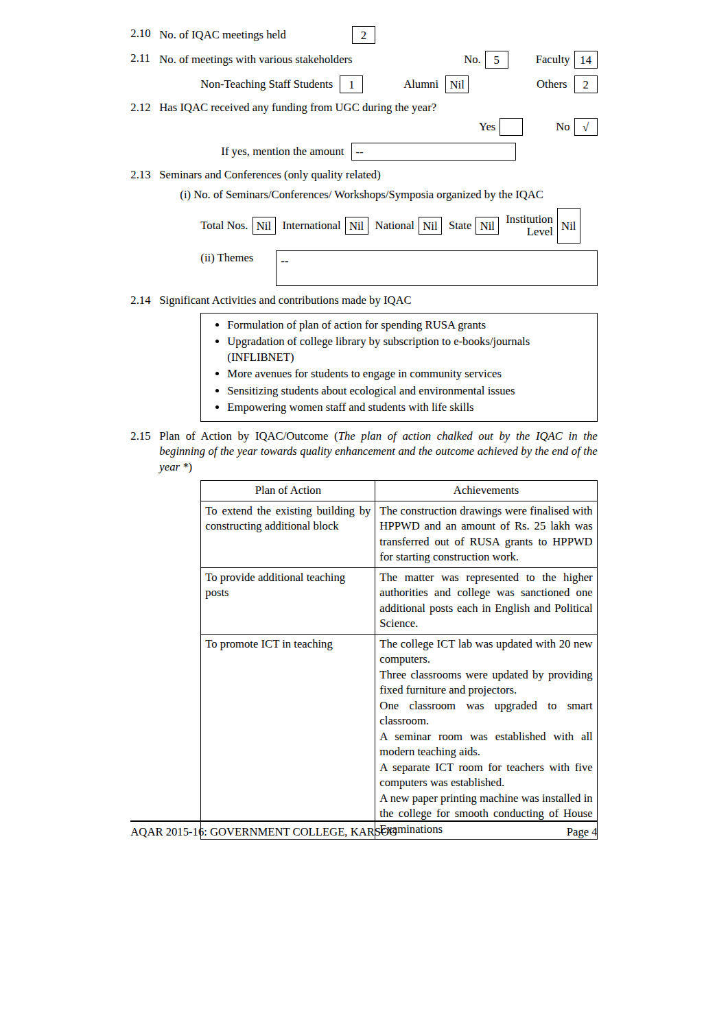2.10
No. of IQAC meetings held 2
2.11
No. of meetings with various stakeholders
No. 5
Faculty 14
Non-Teaching Staff Students 1
Alumni Nil
Others 2
2.12
Has IQAC received any funding from UGC during the year?
Yes No √
If yes, mention the amount --
2.13
Seminars and Conferences (only quality related)
(i) No. of Seminars/Conferences/ Workshops/Symposia organized by the IQAC
Total Nos. Nil International Nil National Nil State Nil Institution
Level Nil
(ii) Themes
--
2.14
Significant Activities and contributions made by IQAC
Formulation of plan of action for spending RUSA grants
Upgradation of college library by subscription to e-books/journals (INFLIBNET)
More avenues for students to engage in community services
Sensitizing students about ecological and environmental issues
Empowering women staff and students with life skills
2.15
Plan of Action by IQAC/Outcome (The plan of action chalked out by the IQAC in the beginning of the year towards quality enhancement and the outcome achieved by the end of the year *)
| Plan of Action | Achievements |
| --- | --- |
| To extend the existing building by constructing additional block | The construction drawings were finalised with HPPWD and an amount of Rs. 25 lakh was transferred out of RUSA grants to HPPWD for starting construction work. |
| To provide additional teaching posts | The matter was represented to the higher authorities and college was sanctioned one additional posts each in English and Political Science. |
| To promote ICT in teaching | The college ICT lab was updated with 20 new computers. Three classrooms were updated by providing fixed furniture and projectors. One classroom was upgraded to smart classroom. A seminar room was established with all modern teaching aids. A separate ICT room for teachers with five computers was established. A new paper printing machine was installed in the college for smooth conducting of House Examinations |
AQAR 2015-16: Government College, Karsog
Page 4